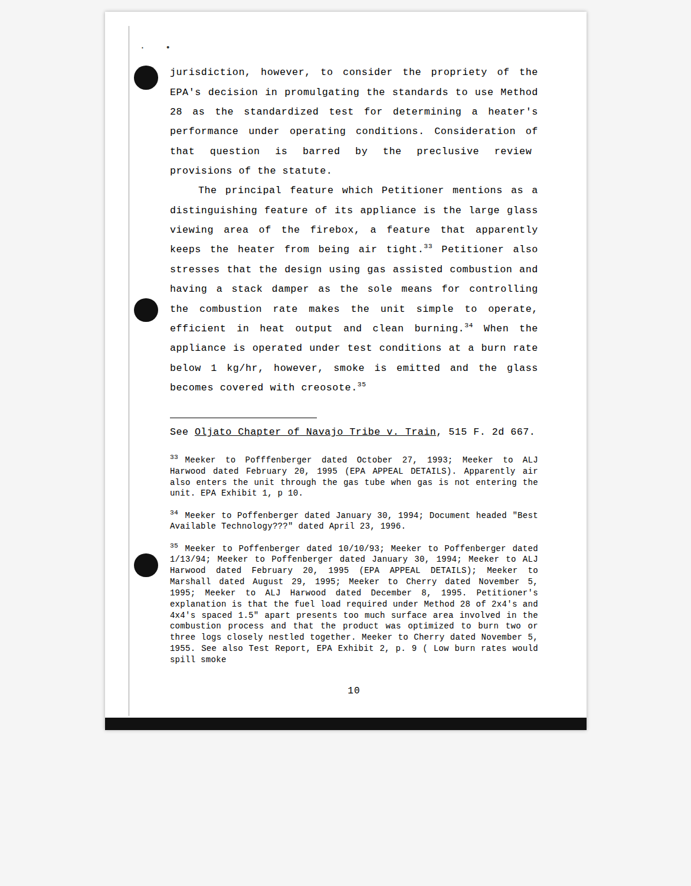· •
jurisdiction, however, to consider the propriety of the EPA's decision in promulgating the standards to use Method 28 as the standardized test for determining a heater's performance under operating conditions. Consideration of that question is barred by the preclusive review provisions of the statute.
The principal feature which Petitioner mentions as a distinguishing feature of its appliance is the large glass viewing area of the firebox, a feature that apparently keeps the heater from being air tight.33 Petitioner also stresses that the design using gas assisted combustion and having a stack damper as the sole means for controlling the combustion rate makes the unit simple to operate, efficient in heat output and clean burning.34 When the appliance is operated under test conditions at a burn rate below 1 kg/hr, however, smoke is emitted and the glass becomes covered with creosote.35
See Oljato Chapter of Navajo Tribe v. Train, 515 F. 2d 667.
33 Meeker to Pofffenberger dated October 27, 1993; Meeker to ALJ Harwood dated February 20, 1995 (EPA APPEAL DETAILS). Apparently air also enters the unit through the gas tube when gas is not entering the unit. EPA Exhibit 1, p 10.
34 Meeker to Poffenberger dated January 30, 1994; Document headed "Best Available Technology???" dated April 23, 1996.
35 Meeker to Poffenberger dated 10/10/93; Meeker to Poffenberger dated 1/13/94; Meeker to Poffenberger dated January 30, 1994; Meeker to ALJ Harwood dated February 20, 1995 (EPA APPEAL DETAILS); Meeker to Marshall dated August 29, 1995; Meeker to Cherry dated November 5, 1995; Meeker to ALJ Harwood dated December 8, 1995. Petitioner's explanation is that the fuel load required under Method 28 of 2x4's and 4x4's spaced 1.5" apart presents too much surface area involved in the combustion process and that the product was optimized to burn two or three logs closely nestled together. Meeker to Cherry dated November 5, 1955. See also Test Report, EPA Exhibit 2, p. 9 ( Low burn rates would spill smoke
10